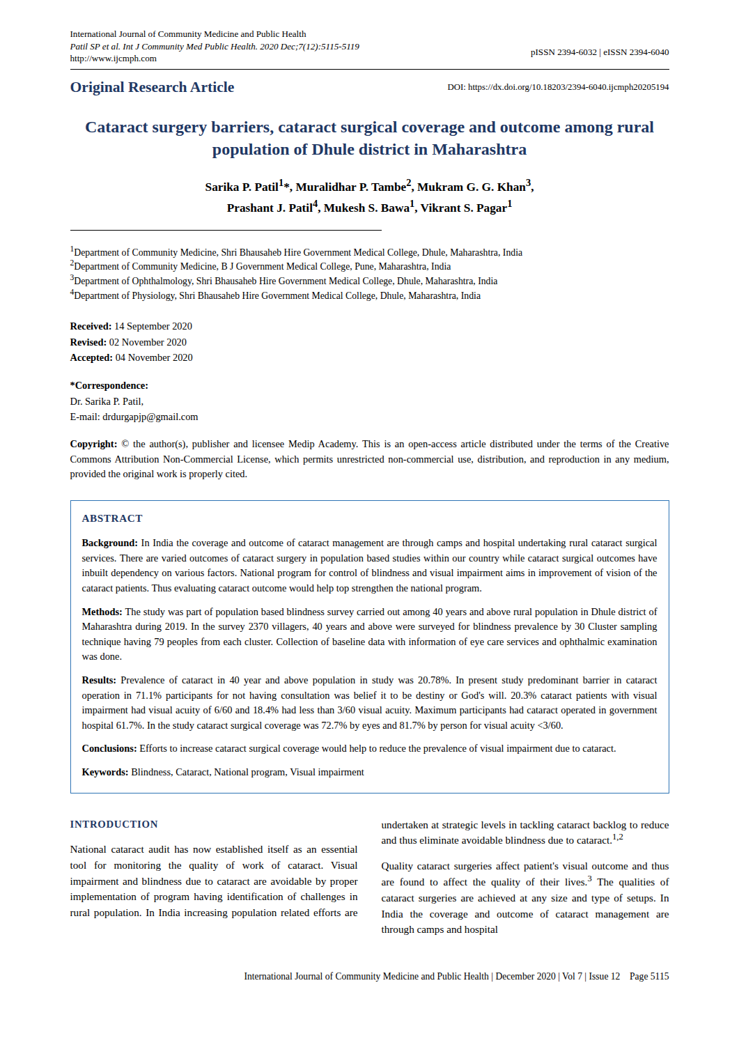International Journal of Community Medicine and Public Health
Patil SP et al. Int J Community Med Public Health. 2020 Dec;7(12):5115-5119
http://www.ijcmph.com
pISSN 2394-6032 | eISSN 2394-6040
Original Research Article
DOI: https://dx.doi.org/10.18203/2394-6040.ijcmph20205194
Cataract surgery barriers, cataract surgical coverage and outcome among rural population of Dhule district in Maharashtra
Sarika P. Patil1*, Muralidhar P. Tambe2, Mukram G. G. Khan3,
Prashant J. Patil4, Mukesh S. Bawa1, Vikrant S. Pagar1
1Department of Community Medicine, Shri Bhausaheb Hire Government Medical College, Dhule, Maharashtra, India
2Department of Community Medicine, B J Government Medical College, Pune, Maharashtra, India
3Department of Ophthalmology, Shri Bhausaheb Hire Government Medical College, Dhule, Maharashtra, India
4Department of Physiology, Shri Bhausaheb Hire Government Medical College, Dhule, Maharashtra, India
Received: 14 September 2020
Revised: 02 November 2020
Accepted: 04 November 2020
*Correspondence:
Dr. Sarika P. Patil,
E-mail: drdurgapjp@gmail.com
Copyright: © the author(s), publisher and licensee Medip Academy. This is an open-access article distributed under the terms of the Creative Commons Attribution Non-Commercial License, which permits unrestricted non-commercial use, distribution, and reproduction in any medium, provided the original work is properly cited.
ABSTRACT
Background: In India the coverage and outcome of cataract management are through camps and hospital undertaking rural cataract surgical services. There are varied outcomes of cataract surgery in population based studies within our country while cataract surgical outcomes have inbuilt dependency on various factors. National program for control of blindness and visual impairment aims in improvement of vision of the cataract patients. Thus evaluating cataract outcome would help top strengthen the national program.
Methods: The study was part of population based blindness survey carried out among 40 years and above rural population in Dhule district of Maharashtra during 2019. In the survey 2370 villagers, 40 years and above were surveyed for blindness prevalence by 30 Cluster sampling technique having 79 peoples from each cluster. Collection of baseline data with information of eye care services and ophthalmic examination was done.
Results: Prevalence of cataract in 40 year and above population in study was 20.78%. In present study predominant barrier in cataract operation in 71.1% participants for not having consultation was belief it to be destiny or God's will. 20.3% cataract patients with visual impairment had visual acuity of 6/60 and 18.4% had less than 3/60 visual acuity. Maximum participants had cataract operated in government hospital 61.7%. In the study cataract surgical coverage was 72.7% by eyes and 81.7% by person for visual acuity <3/60.
Conclusions: Efforts to increase cataract surgical coverage would help to reduce the prevalence of visual impairment due to cataract.
Keywords: Blindness, Cataract, National program, Visual impairment
INTRODUCTION
National cataract audit has now established itself as an essential tool for monitoring the quality of work of cataract. Visual impairment and blindness due to cataract are avoidable by proper implementation of program having identification of challenges in rural population. In India increasing population related efforts are undertaken at strategic levels in tackling cataract backlog to reduce and thus eliminate avoidable blindness due to cataract.1,2
Quality cataract surgeries affect patient's visual outcome and thus are found to affect the quality of their lives.3 The qualities of cataract surgeries are achieved at any size and type of setups. In India the coverage and outcome of cataract management are through camps and hospital
International Journal of Community Medicine and Public Health | December 2020 | Vol 7 | Issue 12 Page 5115